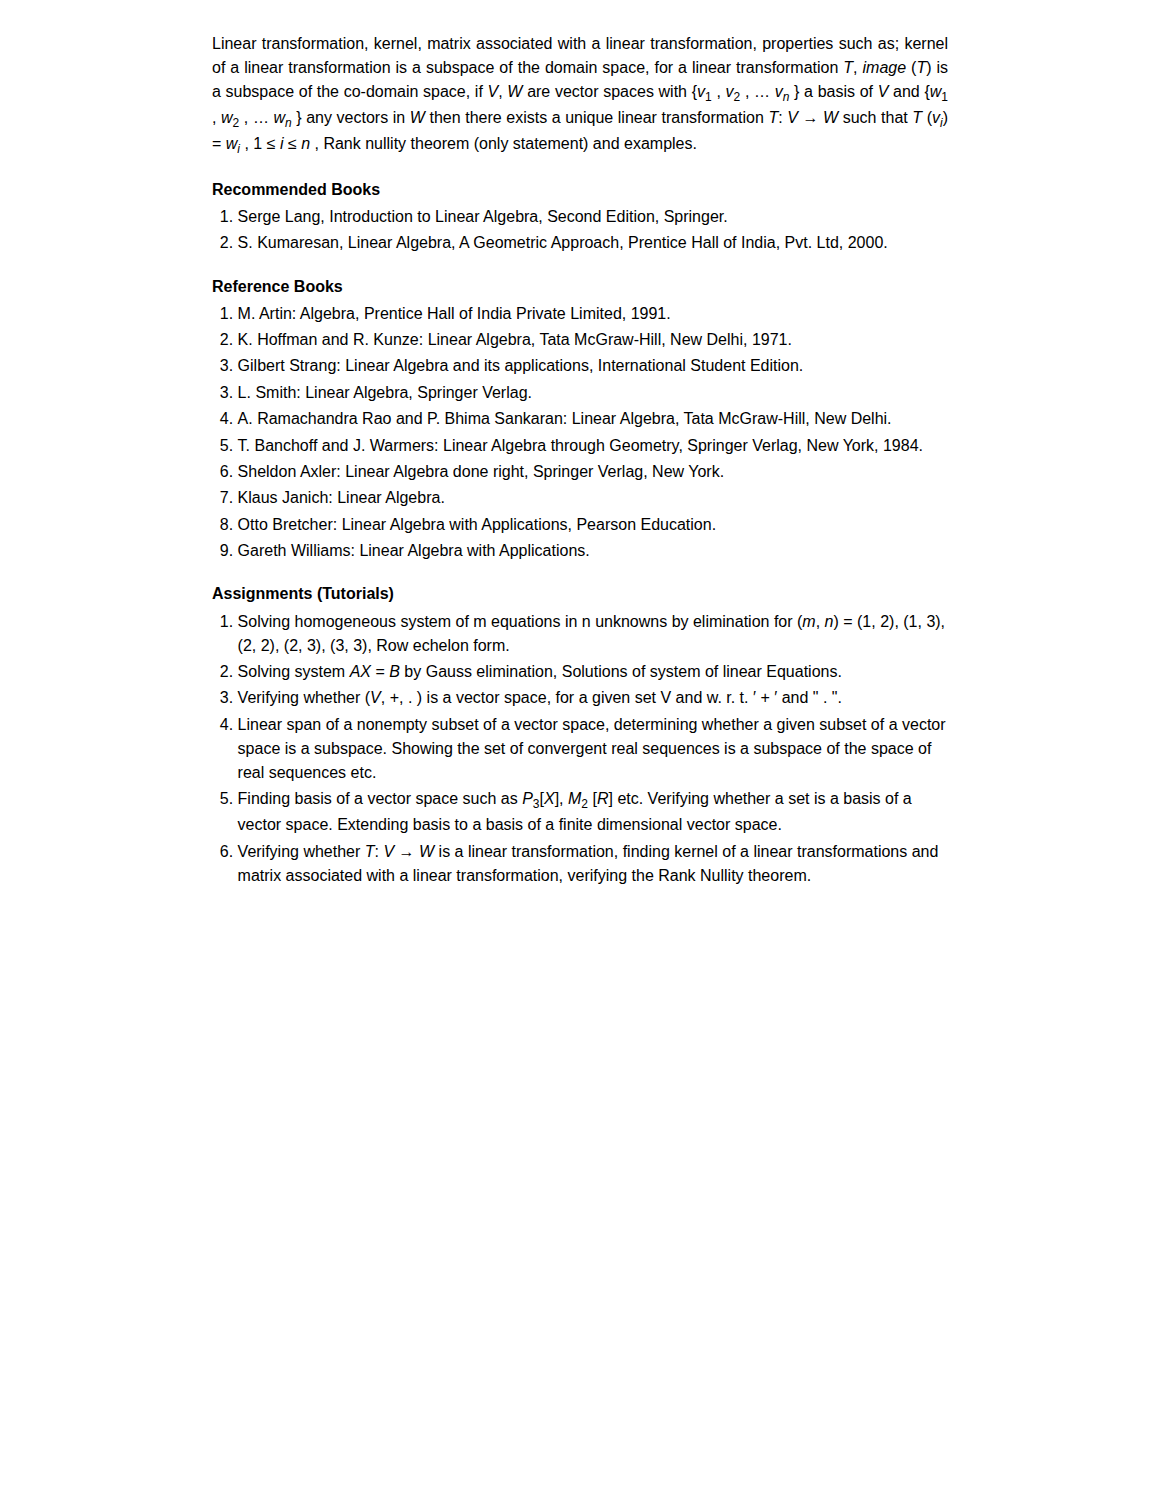Linear transformation, kernel, matrix associated with a linear transformation, properties such as; kernel of a linear transformation is a subspace of the domain space, for a linear transformation T, image (T) is a subspace of the co-domain space, if V, W are vector spaces with {v1 , v2 , … vn } a basis of V and {w1 , w2 , … wn } any vectors in W then there exists a unique linear transformation T: V → W such that T (vi) = wi , 1 ≤ i ≤ n , Rank nullity theorem (only statement) and examples.
Recommended Books
Serge Lang, Introduction to Linear Algebra, Second Edition, Springer.
S. Kumaresan, Linear Algebra, A Geometric Approach, Prentice Hall of India, Pvt. Ltd, 2000.
Reference Books
M. Artin: Algebra, Prentice Hall of India Private Limited, 1991.
K. Hoffman and R. Kunze: Linear Algebra, Tata McGraw-Hill, New Delhi, 1971.
Gilbert Strang: Linear Algebra and its applications, International Student Edition.
L. Smith: Linear Algebra, Springer Verlag.
A. Ramachandra Rao and P. Bhima Sankaran: Linear Algebra, Tata McGraw-Hill, New Delhi.
T. Banchoff and J. Warmers: Linear Algebra through Geometry, Springer Verlag, New York, 1984.
Sheldon Axler: Linear Algebra done right, Springer Verlag, New York.
Klaus Janich: Linear Algebra.
Otto Bretcher: Linear Algebra with Applications, Pearson Education.
Gareth Williams: Linear Algebra with Applications.
Assignments (Tutorials)
Solving homogeneous system of m equations in n unknowns by elimination for (m, n) = (1, 2), (1, 3), (2, 2), (2, 3), (3, 3), Row echelon form.
Solving system AX = B by Gauss elimination, Solutions of system of linear Equations.
Verifying whether (V, +, . ) is a vector space, for a given set V and w. r. t. ′ + ′ and " . ".
Linear span of a nonempty subset of a vector space, determining whether a given subset of a vector space is a subspace. Showing the set of convergent real sequences is a subspace of the space of real sequences etc.
Finding basis of a vector space such as P3[X], M2 [R] etc. Verifying whether a set is a basis of a vector space. Extending basis to a basis of a finite dimensional vector space.
Verifying whether T: V → W is a linear transformation, finding kernel of a linear transformations and matrix associated with a linear transformation, verifying the Rank Nullity theorem.